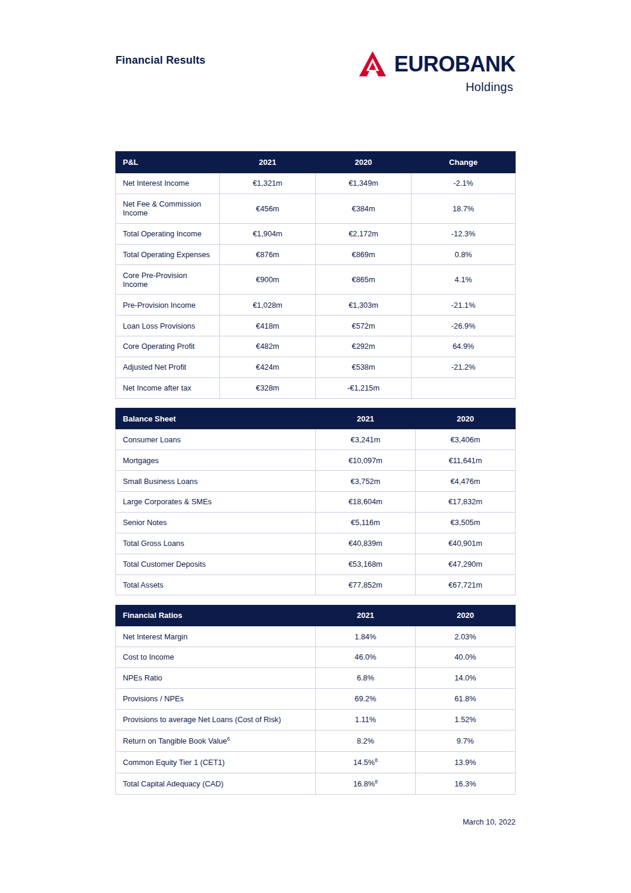Financial Results
EUROBANK
Holdings
| P&L | 2021 | 2020 | Change |
| --- | --- | --- | --- |
| Net Interest Income | €1,321m | €1,349m | -2.1% |
| Net Fee & Commission Income | €456m | €384m | 18.7% |
| Total Operating Income | €1,904m | €2,172m | -12.3% |
| Total Operating Expenses | €876m | €869m | 0.8% |
| Core Pre-Provision Income | €900m | €865m | 4.1% |
| Pre-Provision Income | €1,028m | €1,303m | -21.1% |
| Loan Loss Provisions | €418m | €572m | -26.9% |
| Core Operating Profit | €482m | €292m | 64.9% |
| Adjusted Net Profit | €424m | €538m | -21.2% |
| Net Income after tax | €328m | -€1,215m | |
| Balance Sheet | 2021 | 2020 |
| --- | --- | --- |
| Consumer Loans | €3,241m | €3,406m |
| Mortgages | €10,097m | €11,641m |
| Small Business Loans | €3,752m | €4,476m |
| Large Corporates & SMEs | €18,604m | €17,832m |
| Senior Notes | €5,116m | €3,505m |
| Total Gross Loans | €40,839m | €40,901m |
| Total Customer Deposits | €53,168m | €47,290m |
| Total Assets | €77,852m | €67,721m |
| Financial Ratios | 2021 | 2020 |
| --- | --- | --- |
| Net Interest Margin | 1.84% | 2.03% |
| Cost to Income | 46.0% | 40.0% |
| NPEs Ratio | 6.8% | 14.0% |
| Provisions / NPEs | 69.2% | 61.8% |
| Provisions to average Net Loans (Cost of Risk) | 1.11% | 1.52% |
| Return on Tangible Book Value 6 | 8.2% | 9.7% |
| Common Equity Tier 1 (CET1) | 14.5% 8 | 13.9% |
| Total Capital Adequacy (CAD) | 16.8% 8 | 16.3% |
March 10, 2022